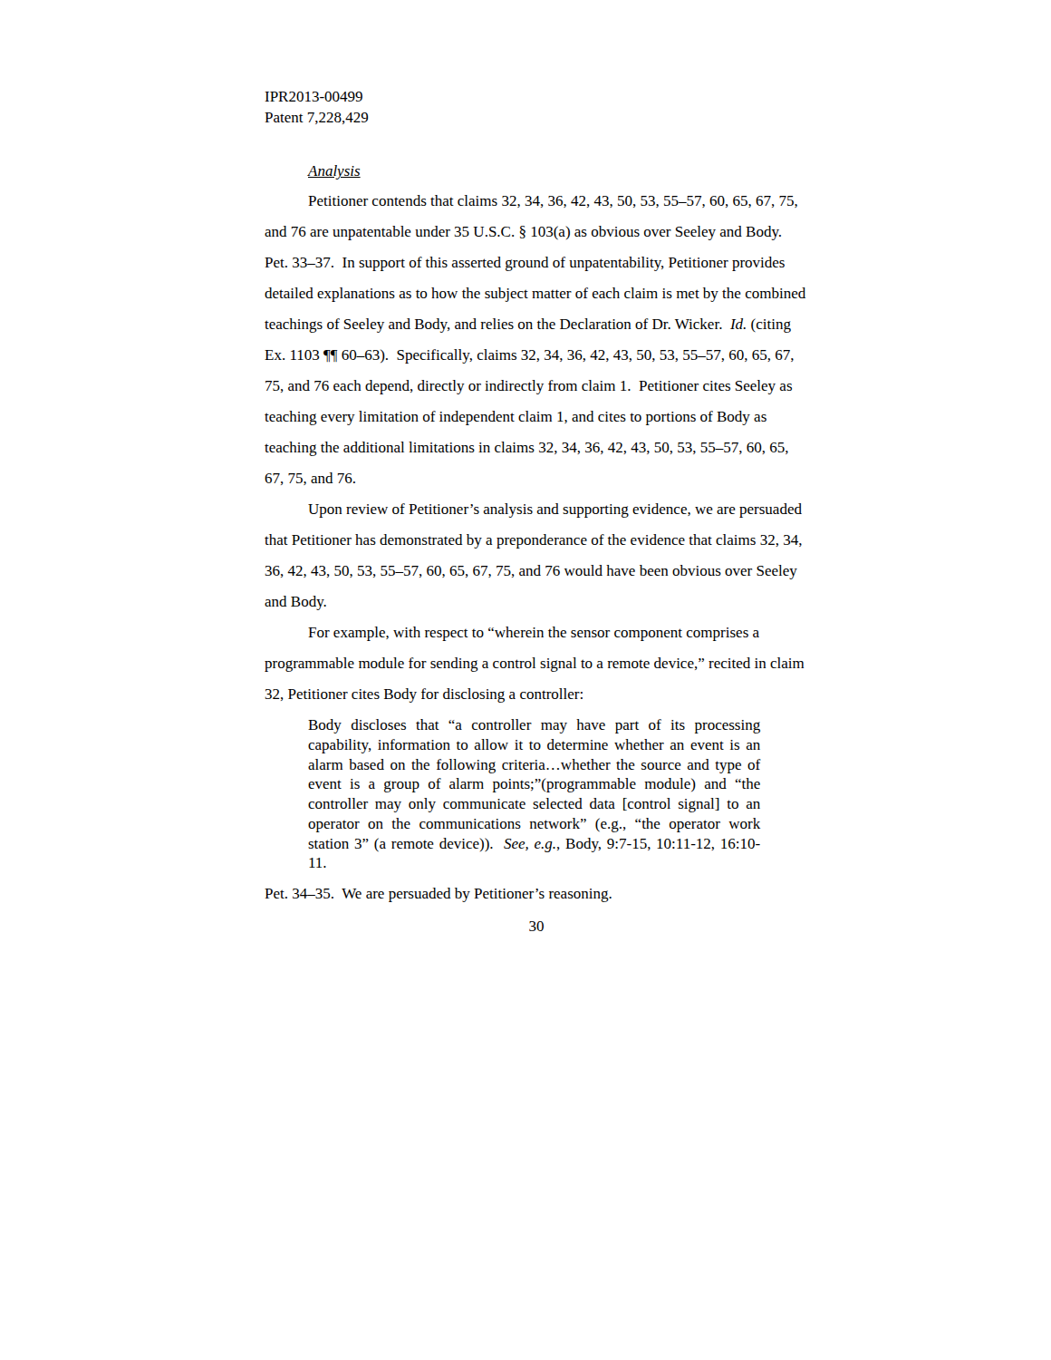IPR2013-00499
Patent 7,228,429
Analysis
Petitioner contends that claims 32, 34, 36, 42, 43, 50, 53, 55–57, 60, 65, 67, 75, and 76 are unpatentable under 35 U.S.C. § 103(a) as obvious over Seeley and Body. Pet. 33–37. In support of this asserted ground of unpatentability, Petitioner provides detailed explanations as to how the subject matter of each claim is met by the combined teachings of Seeley and Body, and relies on the Declaration of Dr. Wicker. Id. (citing Ex. 1103 ¶¶ 60–63). Specifically, claims 32, 34, 36, 42, 43, 50, 53, 55–57, 60, 65, 67, 75, and 76 each depend, directly or indirectly from claim 1. Petitioner cites Seeley as teaching every limitation of independent claim 1, and cites to portions of Body as teaching the additional limitations in claims 32, 34, 36, 42, 43, 50, 53, 55–57, 60, 65, 67, 75, and 76.
Upon review of Petitioner’s analysis and supporting evidence, we are persuaded that Petitioner has demonstrated by a preponderance of the evidence that claims 32, 34, 36, 42, 43, 50, 53, 55–57, 60, 65, 67, 75, and 76 would have been obvious over Seeley and Body.
For example, with respect to “wherein the sensor component comprises a programmable module for sending a control signal to a remote device,” recited in claim 32, Petitioner cites Body for disclosing a controller:
Body discloses that “a controller may have part of its processing capability, information to allow it to determine whether an event is an alarm based on the following criteria…whether the source and type of event is a group of alarm points;”(programmable module) and “the controller may only communicate selected data [control signal] to an operator on the communications network” (e.g., “the operator work station 3” (a remote device)). See, e.g., Body, 9:7-15, 10:11-12, 16:10-11.
Pet. 34–35. We are persuaded by Petitioner’s reasoning.
30